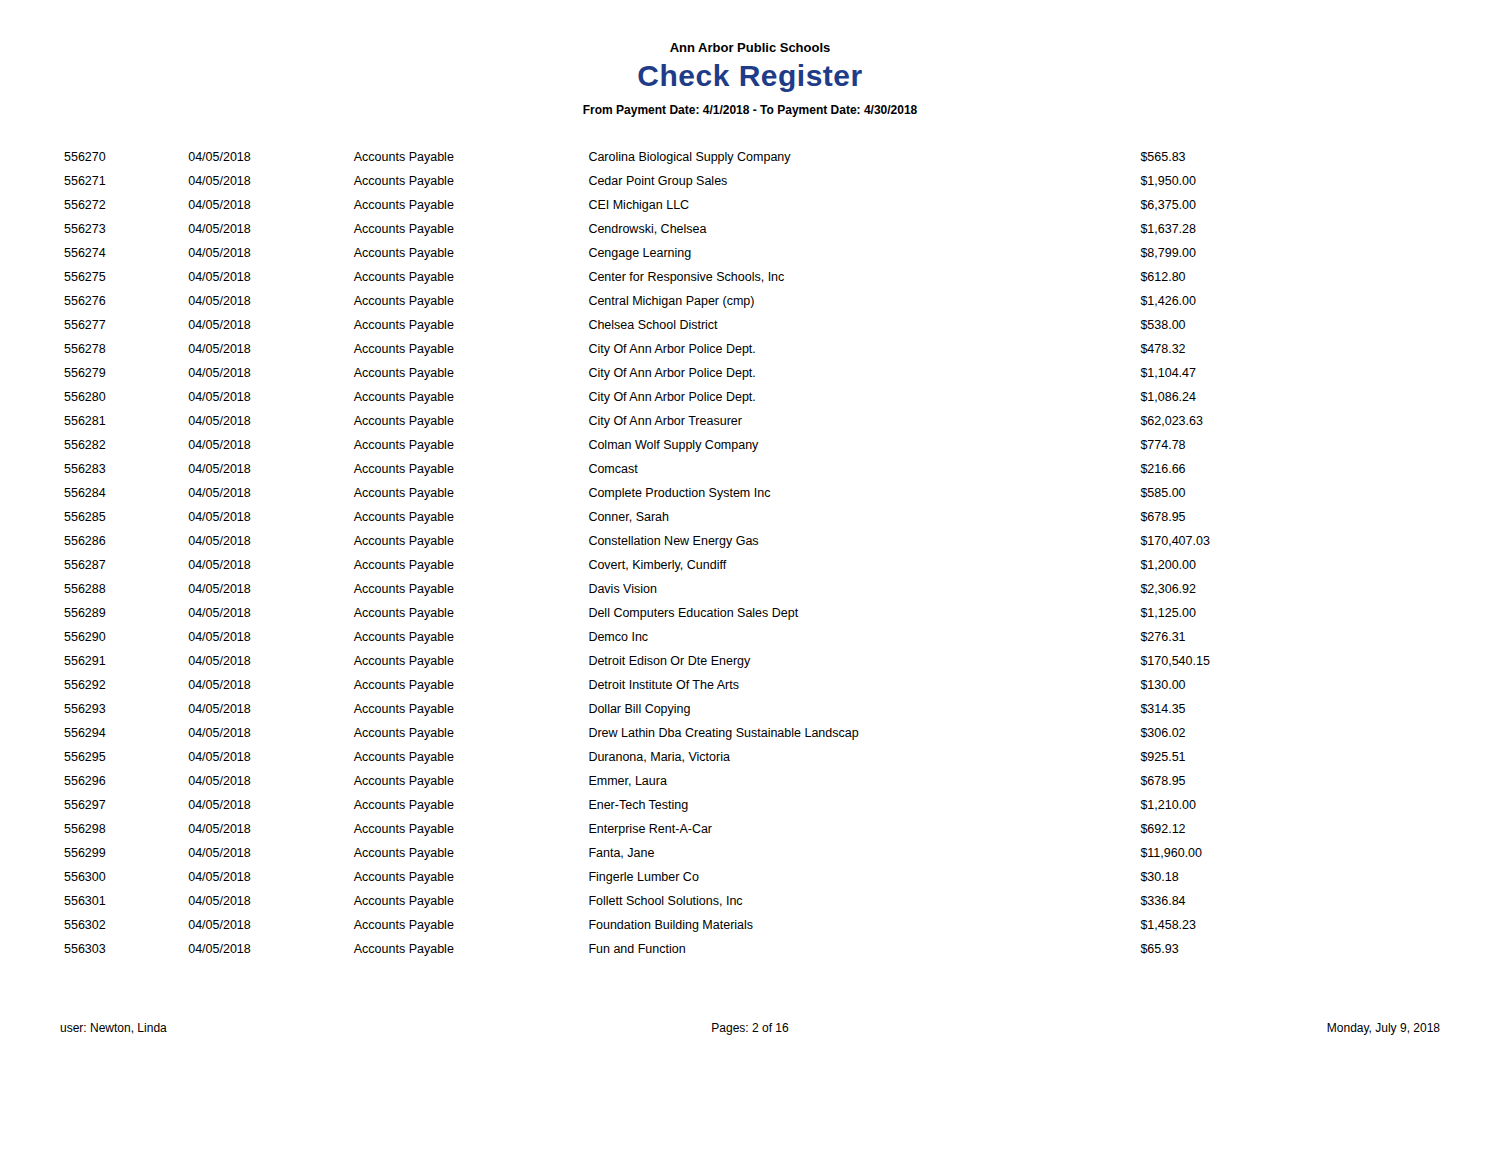Ann Arbor Public Schools
Check Register
From Payment Date: 4/1/2018 - To Payment Date: 4/30/2018
| 556270 | 04/05/2018 | Accounts Payable | Carolina Biological Supply Company | $565.83 |
| 556271 | 04/05/2018 | Accounts Payable | Cedar Point Group Sales | $1,950.00 |
| 556272 | 04/05/2018 | Accounts Payable | CEI Michigan LLC | $6,375.00 |
| 556273 | 04/05/2018 | Accounts Payable | Cendrowski, Chelsea | $1,637.28 |
| 556274 | 04/05/2018 | Accounts Payable | Cengage Learning | $8,799.00 |
| 556275 | 04/05/2018 | Accounts Payable | Center for Responsive Schools, Inc | $612.80 |
| 556276 | 04/05/2018 | Accounts Payable | Central Michigan Paper (cmp) | $1,426.00 |
| 556277 | 04/05/2018 | Accounts Payable | Chelsea School District | $538.00 |
| 556278 | 04/05/2018 | Accounts Payable | City Of Ann Arbor Police Dept. | $478.32 |
| 556279 | 04/05/2018 | Accounts Payable | City Of Ann Arbor Police Dept. | $1,104.47 |
| 556280 | 04/05/2018 | Accounts Payable | City Of Ann Arbor Police Dept. | $1,086.24 |
| 556281 | 04/05/2018 | Accounts Payable | City Of Ann Arbor Treasurer | $62,023.63 |
| 556282 | 04/05/2018 | Accounts Payable | Colman Wolf Supply Company | $774.78 |
| 556283 | 04/05/2018 | Accounts Payable | Comcast | $216.66 |
| 556284 | 04/05/2018 | Accounts Payable | Complete Production System Inc | $585.00 |
| 556285 | 04/05/2018 | Accounts Payable | Conner, Sarah | $678.95 |
| 556286 | 04/05/2018 | Accounts Payable | Constellation New Energy Gas | $170,407.03 |
| 556287 | 04/05/2018 | Accounts Payable | Covert, Kimberly, Cundiff | $1,200.00 |
| 556288 | 04/05/2018 | Accounts Payable | Davis Vision | $2,306.92 |
| 556289 | 04/05/2018 | Accounts Payable | Dell Computers Education Sales Dept | $1,125.00 |
| 556290 | 04/05/2018 | Accounts Payable | Demco Inc | $276.31 |
| 556291 | 04/05/2018 | Accounts Payable | Detroit Edison Or Dte Energy | $170,540.15 |
| 556292 | 04/05/2018 | Accounts Payable | Detroit Institute Of The Arts | $130.00 |
| 556293 | 04/05/2018 | Accounts Payable | Dollar Bill Copying | $314.35 |
| 556294 | 04/05/2018 | Accounts Payable | Drew Lathin Dba Creating Sustainable Landscap | $306.02 |
| 556295 | 04/05/2018 | Accounts Payable | Duranona, Maria, Victoria | $925.51 |
| 556296 | 04/05/2018 | Accounts Payable | Emmer, Laura | $678.95 |
| 556297 | 04/05/2018 | Accounts Payable | Ener-Tech Testing | $1,210.00 |
| 556298 | 04/05/2018 | Accounts Payable | Enterprise Rent-A-Car | $692.12 |
| 556299 | 04/05/2018 | Accounts Payable | Fanta, Jane | $11,960.00 |
| 556300 | 04/05/2018 | Accounts Payable | Fingerle Lumber Co | $30.18 |
| 556301 | 04/05/2018 | Accounts Payable | Follett School Solutions, Inc | $336.84 |
| 556302 | 04/05/2018 | Accounts Payable | Foundation Building Materials | $1,458.23 |
| 556303 | 04/05/2018 | Accounts Payable | Fun and Function | $65.93 |
user: Newton, Linda
Pages: 2 of 16
Monday, July 9, 2018